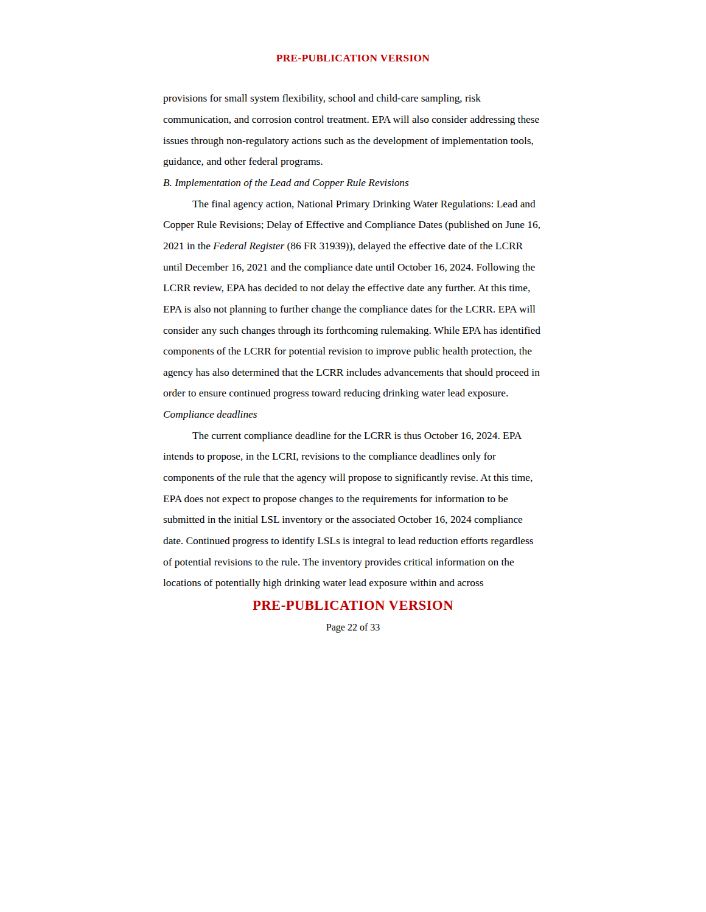PRE-PUBLICATION VERSION
provisions for small system flexibility, school and child-care sampling, risk communication, and corrosion control treatment. EPA will also consider addressing these issues through non-regulatory actions such as the development of implementation tools, guidance, and other federal programs.
B. Implementation of the Lead and Copper Rule Revisions
The final agency action, National Primary Drinking Water Regulations: Lead and Copper Rule Revisions; Delay of Effective and Compliance Dates (published on June 16, 2021 in the Federal Register (86 FR 31939)), delayed the effective date of the LCRR until December 16, 2021 and the compliance date until October 16, 2024. Following the LCRR review, EPA has decided to not delay the effective date any further. At this time, EPA is also not planning to further change the compliance dates for the LCRR. EPA will consider any such changes through its forthcoming rulemaking. While EPA has identified components of the LCRR for potential revision to improve public health protection, the agency has also determined that the LCRR includes advancements that should proceed in order to ensure continued progress toward reducing drinking water lead exposure.
Compliance deadlines
The current compliance deadline for the LCRR is thus October 16, 2024. EPA intends to propose, in the LCRI, revisions to the compliance deadlines only for components of the rule that the agency will propose to significantly revise. At this time, EPA does not expect to propose changes to the requirements for information to be submitted in the initial LSL inventory or the associated October 16, 2024 compliance date. Continued progress to identify LSLs is integral to lead reduction efforts regardless of potential revisions to the rule. The inventory provides critical information on the locations of potentially high drinking water lead exposure within and across
PRE-PUBLICATION VERSION
Page 22 of 33